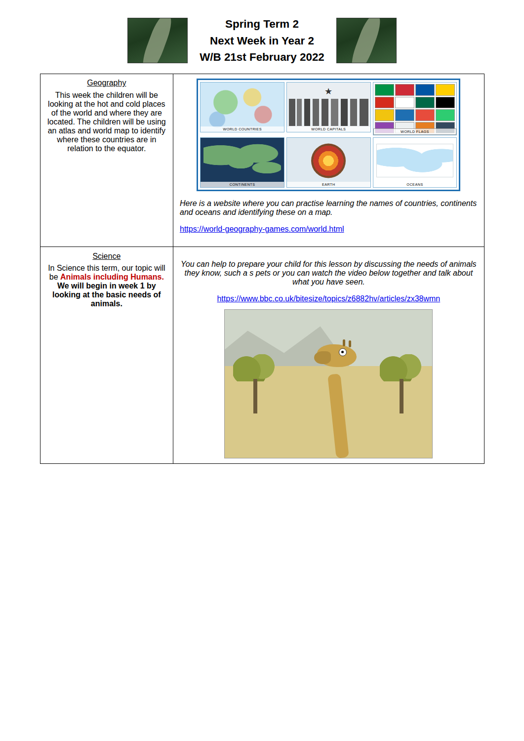Spring Term 2
Next Week in Year 2
W/B 21st February 2022
| Geography This week the children will be looking at the hot and cold places of the world and where they are located. The children will be using an atlas and world map to identify where these countries are in relation to the equator. | WORLD COUNTRIES WORLD CAPITALS WORLD FLAGS CONTINENTS EARTH OCEANS Here is a website where you can practise learning the names of countries, continents and oceans and identifying these on a map. https://world-geography-games.com/world.html |
| Science In Science this term, our topic will be Animals including Humans. We will begin in week 1 by looking at the basic needs of animals. | You can help to prepare your child for this lesson by discussing the needs of animals they know, such a s pets or you can watch the video below together and talk about what you have seen. https://www.bbc.co.uk/bitesize/topics/z6882hv/articles/zx38wmn |